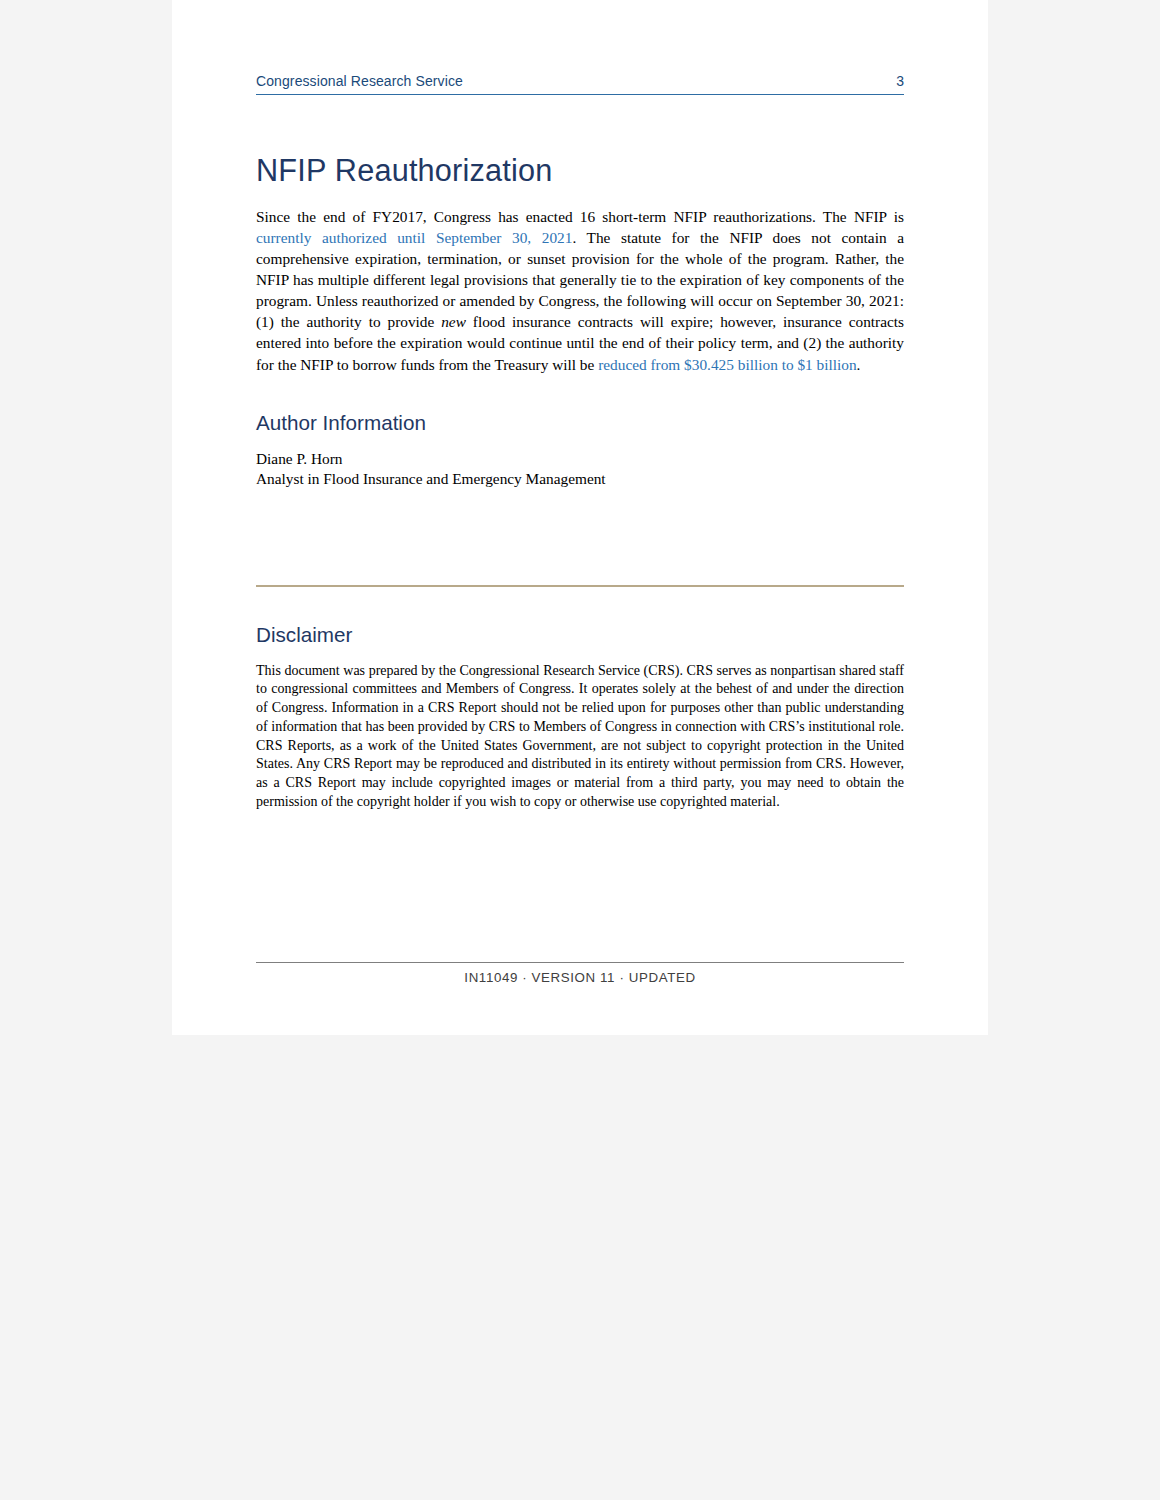Congressional Research Service 3
NFIP Reauthorization
Since the end of FY2017, Congress has enacted 16 short-term NFIP reauthorizations. The NFIP is currently authorized until September 30, 2021. The statute for the NFIP does not contain a comprehensive expiration, termination, or sunset provision for the whole of the program. Rather, the NFIP has multiple different legal provisions that generally tie to the expiration of key components of the program. Unless reauthorized or amended by Congress, the following will occur on September 30, 2021: (1) the authority to provide new flood insurance contracts will expire; however, insurance contracts entered into before the expiration would continue until the end of their policy term, and (2) the authority for the NFIP to borrow funds from the Treasury will be reduced from $30.425 billion to $1 billion.
Author Information
Diane P. Horn
Analyst in Flood Insurance and Emergency Management
Disclaimer
This document was prepared by the Congressional Research Service (CRS). CRS serves as nonpartisan shared staff to congressional committees and Members of Congress. It operates solely at the behest of and under the direction of Congress. Information in a CRS Report should not be relied upon for purposes other than public understanding of information that has been provided by CRS to Members of Congress in connection with CRS’s institutional role. CRS Reports, as a work of the United States Government, are not subject to copyright protection in the United States. Any CRS Report may be reproduced and distributed in its entirety without permission from CRS. However, as a CRS Report may include copyrighted images or material from a third party, you may need to obtain the permission of the copyright holder if you wish to copy or otherwise use copyrighted material.
IN11049 · VERSION 11 · UPDATED